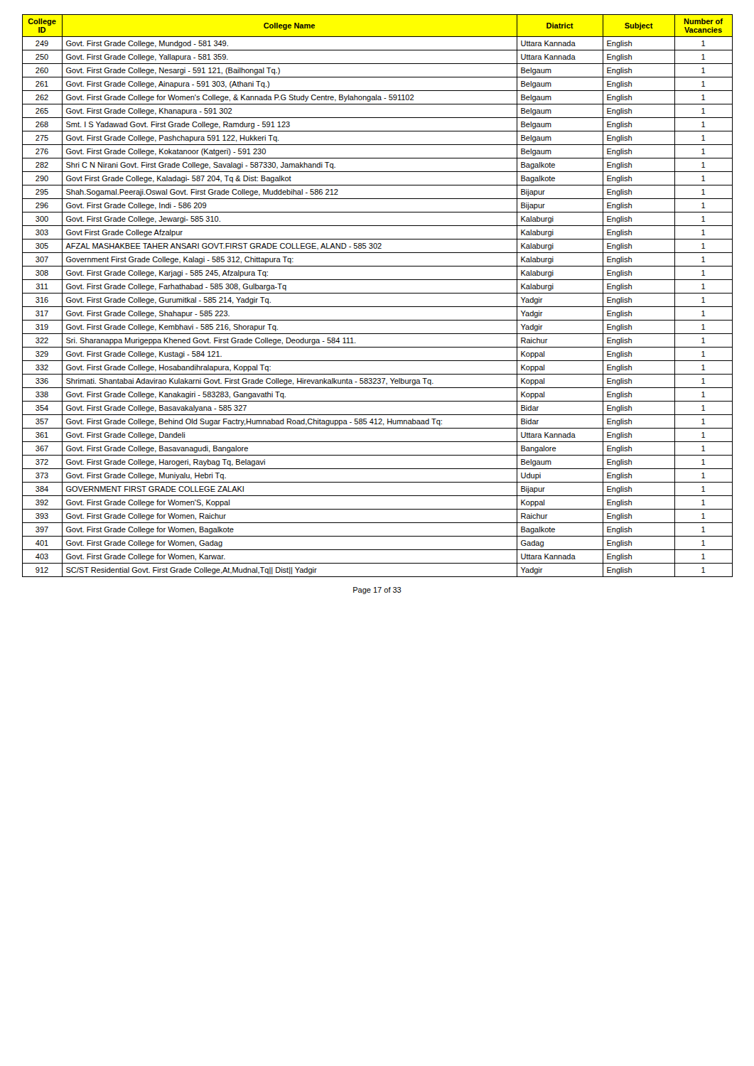| College ID | College Name | Diatrict | Subject | Number of Vacancies |
| --- | --- | --- | --- | --- |
| 249 | Govt. First Grade College, Mundgod - 581 349. | Uttara Kannada | English | 1 |
| 250 | Govt. First Grade College, Yallapura - 581 359. | Uttara Kannada | English | 1 |
| 260 | Govt. First Grade College, Nesargi - 591 121, (Bailhongal Tq.) | Belgaum | English | 1 |
| 261 | Govt. First Grade College, Ainapura - 591 303, (Athani Tq.) | Belgaum | English | 1 |
| 262 | Govt. First Grade College for Women's College, & Kannada P.G Study Centre, Bylahongala - 591102 | Belgaum | English | 1 |
| 265 | Govt. First Grade College, Khanapura - 591 302 | Belgaum | English | 1 |
| 268 | Smt. I S Yadawad Govt. First Grade College, Ramdurg - 591 123 | Belgaum | English | 1 |
| 275 | Govt. First Grade College, Pashchapura 591 122, Hukkeri Tq. | Belgaum | English | 1 |
| 276 | Govt. First Grade College, Kokatanoor (Katgeri) - 591 230 | Belgaum | English | 1 |
| 282 | Shri C N Nirani Govt. First Grade College, Savalagi - 587330, Jamakhandi Tq. | Bagalkote | English | 1 |
| 290 | Govt First Grade College, Kaladagi- 587 204, Tq & Dist: Bagalkot | Bagalkote | English | 1 |
| 295 | Shah.Sogamal.Peeraji.Oswal Govt. First Grade College, Muddebihal - 586 212 | Bijapur | English | 1 |
| 296 | Govt. First Grade College, Indi - 586 209 | Bijapur | English | 1 |
| 300 | Govt. First Grade College, Jewargi- 585 310. | Kalaburgi | English | 1 |
| 303 | Govt First Grade College Afzalpur | Kalaburgi | English | 1 |
| 305 | AFZAL MASHAKBEE TAHER ANSARI GOVT.FIRST GRADE COLLEGE, ALAND - 585 302 | Kalaburgi | English | 1 |
| 307 | Government First Grade College, Kalagi - 585 312, Chittapura Tq: | Kalaburgi | English | 1 |
| 308 | Govt. First Grade College, Karjagi - 585 245, Afzalpura Tq: | Kalaburgi | English | 1 |
| 311 | Govt. First Grade College, Farhathabad - 585 308, Gulbarga-Tq | Kalaburgi | English | 1 |
| 316 | Govt. First Grade College, Gurumitkal - 585 214, Yadgir Tq. | Yadgir | English | 1 |
| 317 | Govt. First Grade College, Shahapur - 585 223. | Yadgir | English | 1 |
| 319 | Govt. First Grade College, Kembhavi - 585 216, Shorapur Tq. | Yadgir | English | 1 |
| 322 | Sri. Sharanappa Murigeppa Khened Govt. First Grade College, Deodurga - 584 111. | Raichur | English | 1 |
| 329 | Govt. First Grade College, Kustagi - 584 121. | Koppal | English | 1 |
| 332 | Govt. First Grade College, Hosabandihralapura, Koppal Tq: | Koppal | English | 1 |
| 336 | Shrimati. Shantabai Adavirao Kulakarni Govt. First Grade College, Hirevankalkunta - 583237, Yelburga Tq. | Koppal | English | 1 |
| 338 | Govt. First Grade College, Kanakagiri - 583283, Gangavathi Tq. | Koppal | English | 1 |
| 354 | Govt. First Grade College, Basavakalyana - 585 327 | Bidar | English | 1 |
| 357 | Govt. First Grade College, Behind Old Sugar Factry,Humnabad Road,Chitaguppa - 585 412, Humnabaad Tq: | Bidar | English | 1 |
| 361 | Govt. First Grade College, Dandeli | Uttara Kannada | English | 1 |
| 367 | Govt. First Grade College, Basavanagudi, Bangalore | Bangalore | English | 1 |
| 372 | Govt. First Grade College, Harogeri, Raybag Tq, Belagavi | Belgaum | English | 1 |
| 373 | Govt. First Grade College, Muniyalu, Hebri Tq. | Udupi | English | 1 |
| 384 | GOVERNMENT FIRST GRADE COLLEGE ZALAKI | Bijapur | English | 1 |
| 392 | Govt. First Grade College for Women'S, Koppal | Koppal | English | 1 |
| 393 | Govt. First Grade College for Women, Raichur | Raichur | English | 1 |
| 397 | Govt. First Grade College for Women, Bagalkote | Bagalkote | English | 1 |
| 401 | Govt. First Grade College for Women, Gadag | Gadag | English | 1 |
| 403 | Govt. First Grade College for Women, Karwar. | Uttara Kannada | English | 1 |
| 912 | SC/ST Residential Govt. First Grade College,At,Mudnal,Tq// Dist// Yadgir | Yadgir | English | 1 |
Page 17 of 33